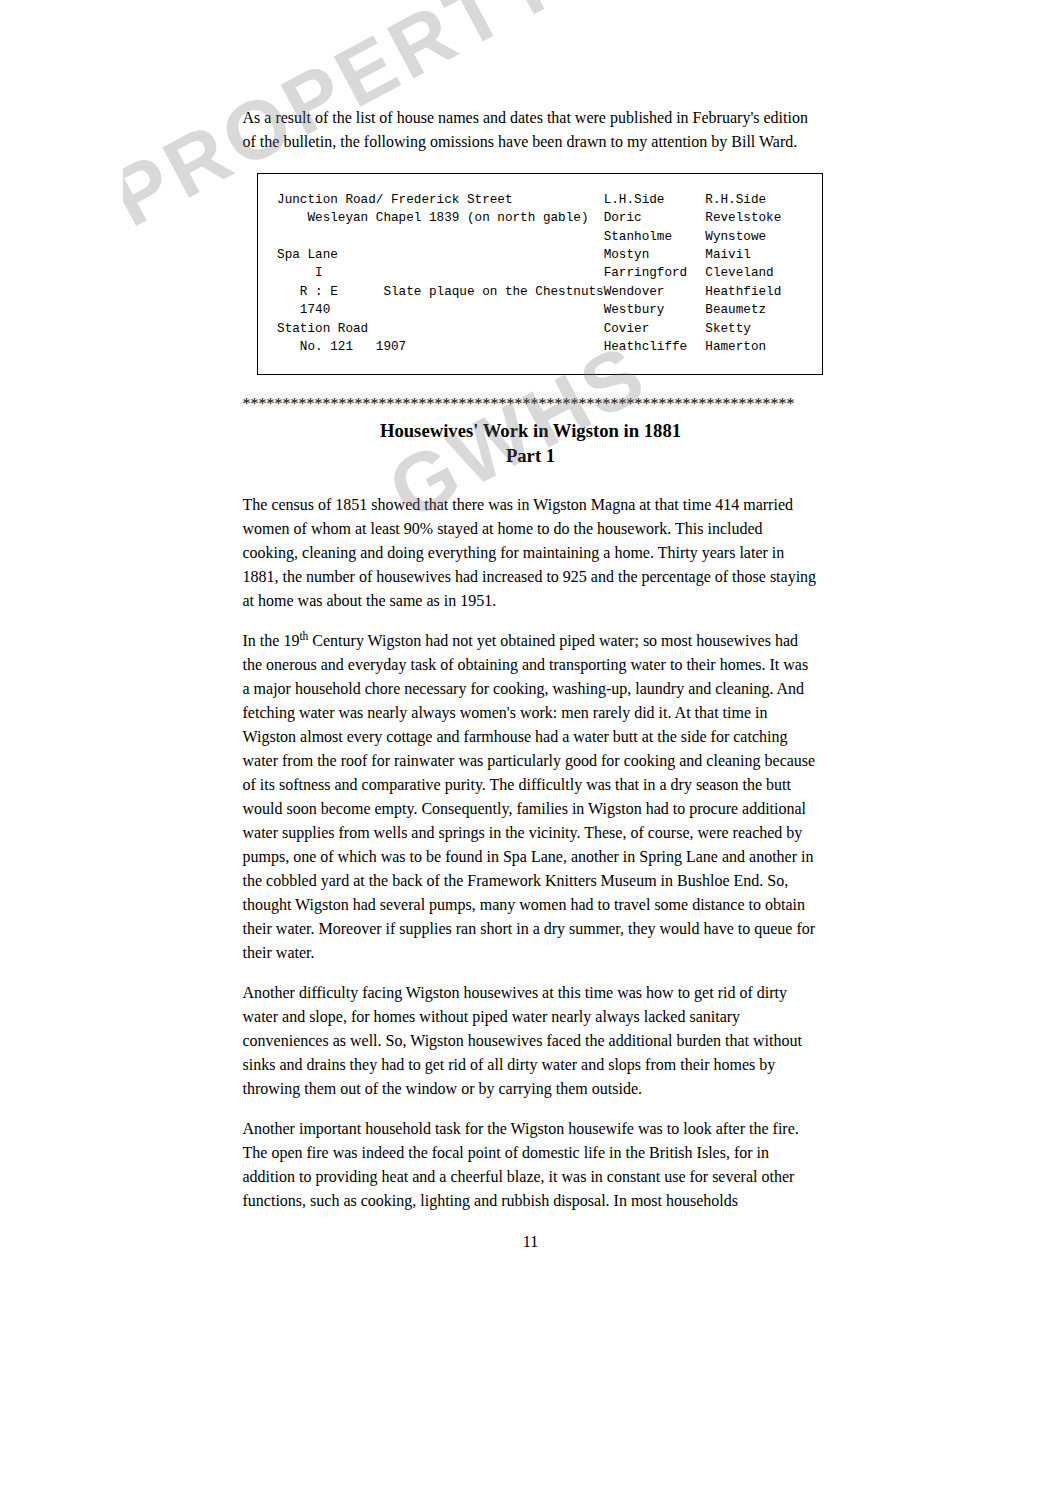PROPERTY OF GWHS
As a result of the list of house names and dates that were published in February's edition of the bulletin, the following omissions have been drawn to my attention by Bill Ward.
| Junction Road/ Frederick Street | L.H.Side | R.H.Side |
| Wesleyan Chapel 1839 (on north gable) | Doric | Revelstoke |
| | Stanholme | Wynstowe |
| Spa Lane | Mostyn | Maivil |
| I | Farringford | Cleveland |
| R : E Slate plaque on the Chestnuts | Wendover | Heathfield |
| 1740 | Westbury | Beaumetz |
| Station Road | Covier | Sketty |
| No. 121 1907 | Heathcliffe | Hamerton |
*********************************************************************
Housewives' Work in Wigston in 1881
Part 1
The census of 1851 showed that there was in Wigston Magna at that time 414 married women of whom at least 90% stayed at home to do the housework. This included cooking, cleaning and doing everything for maintaining a home. Thirty years later in 1881, the number of housewives had increased to 925 and the percentage of those staying at home was about the same as in 1951.
In the 19th Century Wigston had not yet obtained piped water; so most housewives had the onerous and everyday task of obtaining and transporting water to their homes. It was a major household chore necessary for cooking, washing-up, laundry and cleaning. And fetching water was nearly always women's work: men rarely did it. At that time in Wigston almost every cottage and farmhouse had a water butt at the side for catching water from the roof for rainwater was particularly good for cooking and cleaning because of its softness and comparative purity. The difficultly was that in a dry season the butt would soon become empty. Consequently, families in Wigston had to procure additional water supplies from wells and springs in the vicinity. These, of course, were reached by pumps, one of which was to be found in Spa Lane, another in Spring Lane and another in the cobbled yard at the back of the Framework Knitters Museum in Bushloe End. So, thought Wigston had several pumps, many women had to travel some distance to obtain their water. Moreover if supplies ran short in a dry summer, they would have to queue for their water.
Another difficulty facing Wigston housewives at this time was how to get rid of dirty water and slope, for homes without piped water nearly always lacked sanitary conveniences as well. So, Wigston housewives faced the additional burden that without sinks and drains they had to get rid of all dirty water and slops from their homes by throwing them out of the window or by carrying them outside.
Another important household task for the Wigston housewife was to look after the fire. The open fire was indeed the focal point of domestic life in the British Isles, for in addition to providing heat and a cheerful blaze, it was in constant use for several other functions, such as cooking, lighting and rubbish disposal. In most households
11